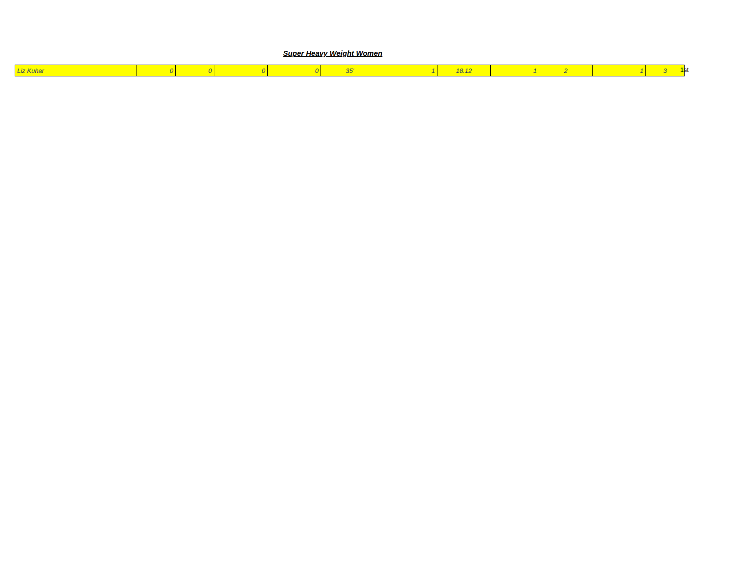Super Heavy Weight Women
| Liz Kuhar | 0 | 0 | 0 | 0 | 35' | 1 | 18.12 | 1 | 2 | 1 | 3 |
1st